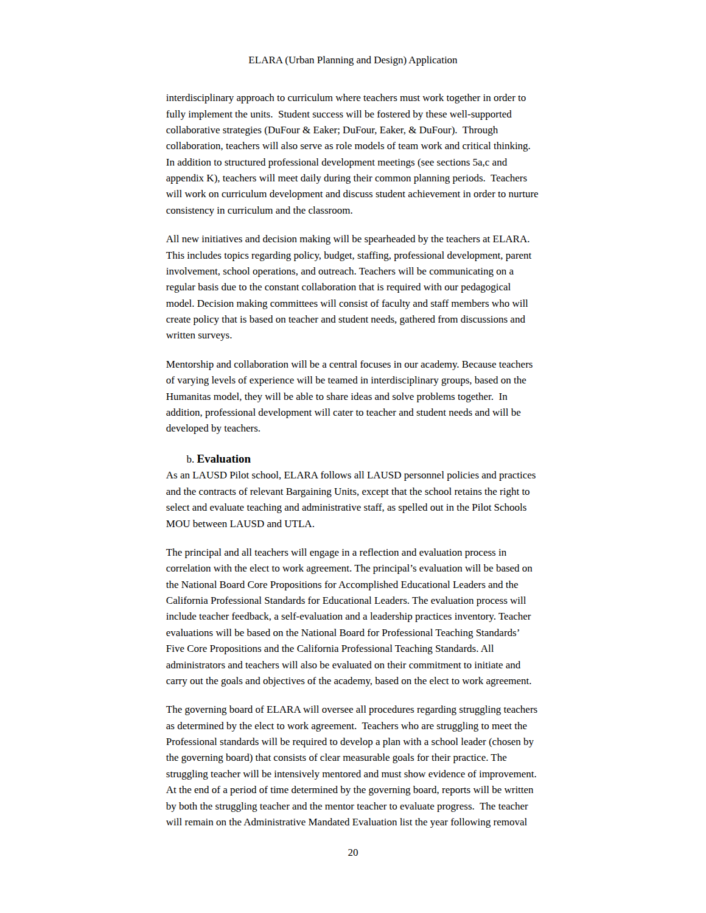ELARA (Urban Planning and Design) Application
interdisciplinary approach to curriculum where teachers must work together in order to fully implement the units. Student success will be fostered by these well-supported collaborative strategies (DuFour & Eaker; DuFour, Eaker, & DuFour). Through collaboration, teachers will also serve as role models of team work and critical thinking. In addition to structured professional development meetings (see sections 5a,c and appendix K), teachers will meet daily during their common planning periods. Teachers will work on curriculum development and discuss student achievement in order to nurture consistency in curriculum and the classroom.
All new initiatives and decision making will be spearheaded by the teachers at ELARA. This includes topics regarding policy, budget, staffing, professional development, parent involvement, school operations, and outreach. Teachers will be communicating on a regular basis due to the constant collaboration that is required with our pedagogical model. Decision making committees will consist of faculty and staff members who will create policy that is based on teacher and student needs, gathered from discussions and written surveys.
Mentorship and collaboration will be a central focuses in our academy. Because teachers of varying levels of experience will be teamed in interdisciplinary groups, based on the Humanitas model, they will be able to share ideas and solve problems together. In addition, professional development will cater to teacher and student needs and will be developed by teachers.
b.
Evaluation
As an LAUSD Pilot school, ELARA follows all LAUSD personnel policies and practices and the contracts of relevant Bargaining Units, except that the school retains the right to select and evaluate teaching and administrative staff, as spelled out in the Pilot Schools MOU between LAUSD and UTLA.
The principal and all teachers will engage in a reflection and evaluation process in correlation with the elect to work agreement. The principal’s evaluation will be based on the National Board Core Propositions for Accomplished Educational Leaders and the California Professional Standards for Educational Leaders. The evaluation process will include teacher feedback, a self-evaluation and a leadership practices inventory. Teacher evaluations will be based on the National Board for Professional Teaching Standards’ Five Core Propositions and the California Professional Teaching Standards. All administrators and teachers will also be evaluated on their commitment to initiate and carry out the goals and objectives of the academy, based on the elect to work agreement.
The governing board of ELARA will oversee all procedures regarding struggling teachers as determined by the elect to work agreement. Teachers who are struggling to meet the Professional standards will be required to develop a plan with a school leader (chosen by the governing board) that consists of clear measurable goals for their practice. The struggling teacher will be intensively mentored and must show evidence of improvement. At the end of a period of time determined by the governing board, reports will be written by both the struggling teacher and the mentor teacher to evaluate progress. The teacher will remain on the Administrative Mandated Evaluation list the year following removal
20